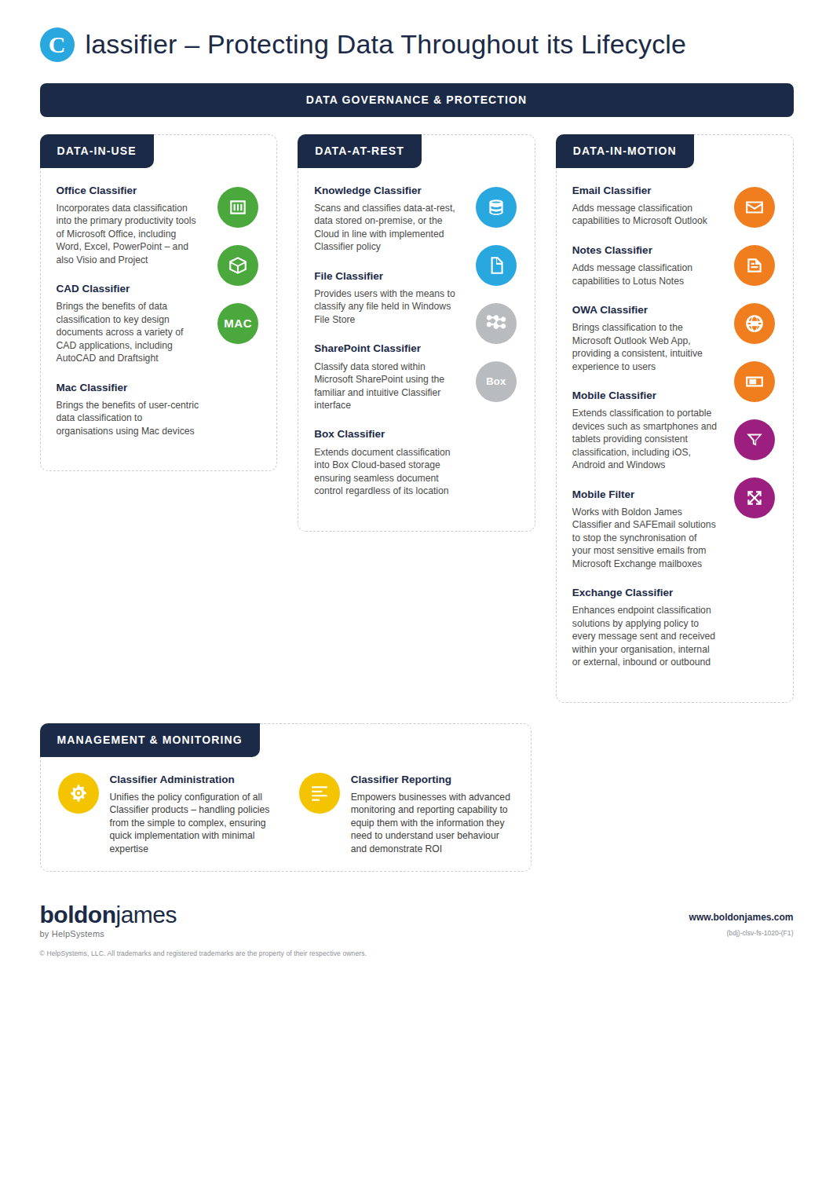C
lassifier – Protecting Data Throughout its Lifecycle
DATA GOVERNANCE & PROTECTION
DATA-IN-USE
Office Classifier
Incorporates data classification into the primary productivity tools of Microsoft Office, including Word, Excel, PowerPoint – and also Visio and Project
CAD Classifier
Brings the benefits of data classification to key design documents across a variety of CAD applications, including AutoCAD and Draftsight
Mac Classifier
Brings the benefits of user-centric data classification to organisations using Mac devices
MAC
DATA-AT-REST
Knowledge Classifier
Scans and classifies data-at-rest, data stored on-premise, or the Cloud in line with implemented Classifier policy
File Classifier
Provides users with the means to classify any file held in Windows File Store
SharePoint Classifier
Classify data stored within Microsoft SharePoint using the familiar and intuitive Classifier interface
Box Classifier
Extends document classification into Box Cloud-based storage ensuring seamless document control regardless of its location
Box
DATA-IN-MOTION
Email Classifier
Adds message classification capabilities to Microsoft Outlook
Notes Classifier
Adds message classification capabilities to Lotus Notes
OWA Classifier
Brings classification to the Microsoft Outlook Web App, providing a consistent, intuitive experience to users
Mobile Classifier
Extends classification to portable devices such as smartphones and tablets providing consistent classification, including iOS, Android and Windows
Mobile Filter
Works with Boldon James Classifier and SAFEmail solutions to stop the synchronisation of your most sensitive emails from Microsoft Exchange mailboxes
Exchange Classifier
Enhances endpoint classification solutions by applying policy to every message sent and received within your organisation, internal or external, inbound or outbound
MANAGEMENT & MONITORING
Classifier Administration
Unifies the policy configuration of all Classifier products – handling policies from the simple to complex, ensuring quick implementation with minimal expertise
Classifier Reporting
Empowers businesses with advanced monitoring and reporting capability to equip them with the information they need to understand user behaviour and demonstrate ROI
boldonjames
by HelpSystems
www.boldonjames.com (bdj)-clsv-fs-1020-(F1)
© HelpSystems, LLC. All trademarks and registered trademarks are the property of their respective owners.